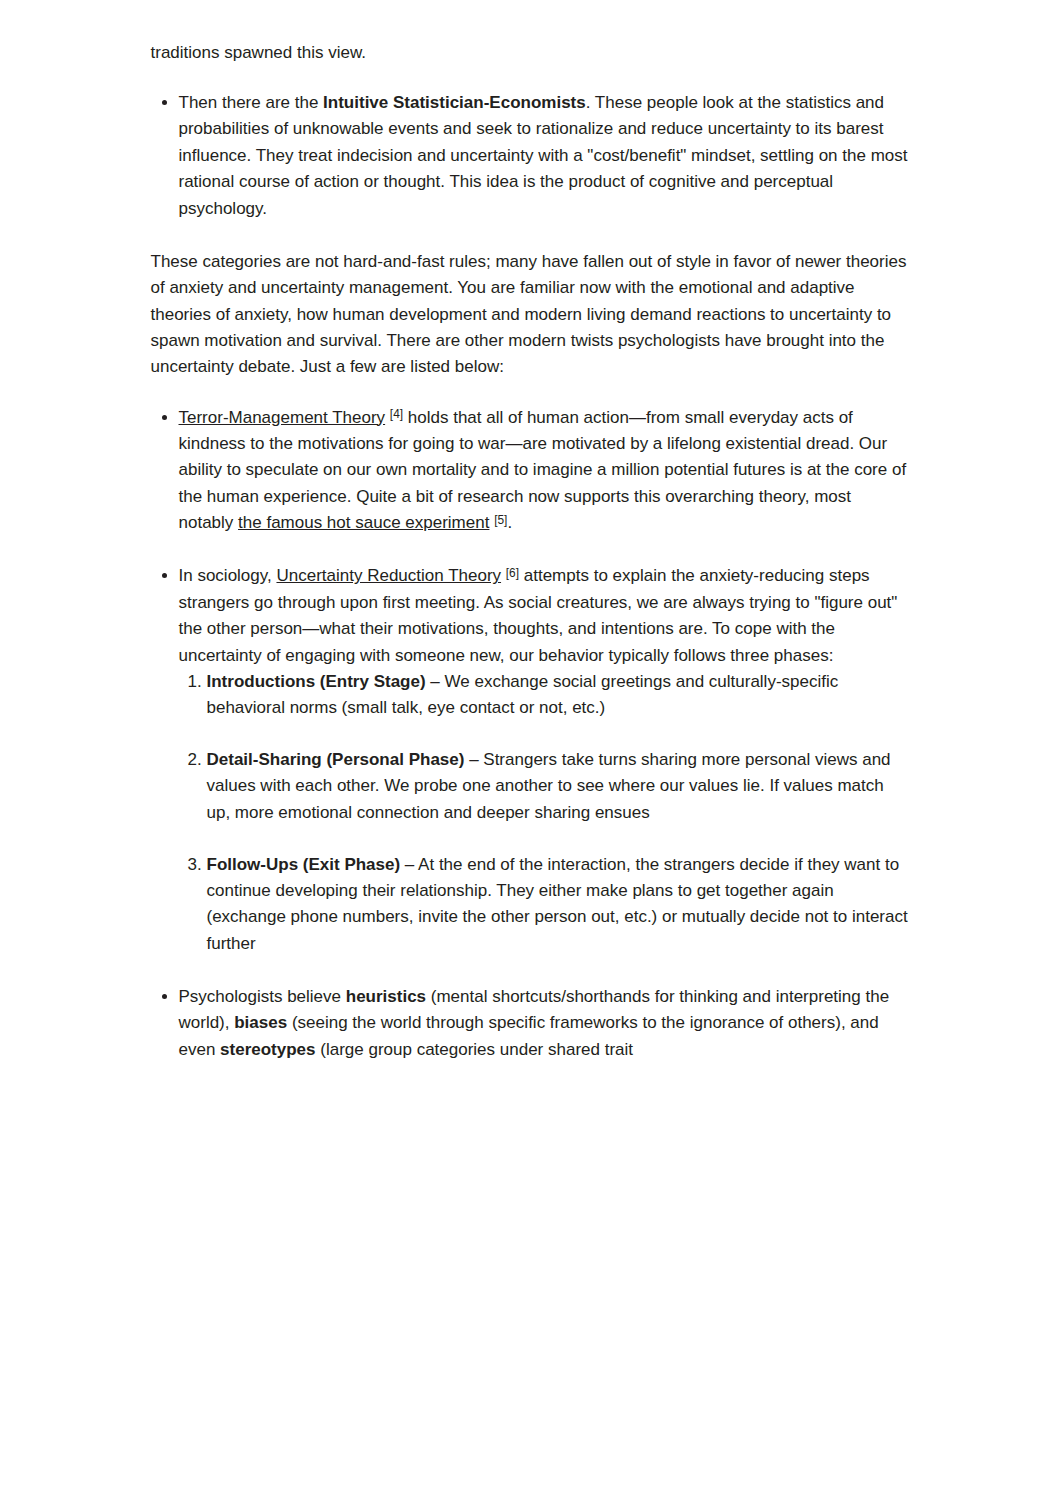traditions spawned this view.
Then there are the Intuitive Statistician-Economists. These people look at the statistics and probabilities of unknowable events and seek to rationalize and reduce uncertainty to its barest influence. They treat indecision and uncertainty with a "cost/benefit" mindset, settling on the most rational course of action or thought. This idea is the product of cognitive and perceptual psychology.
These categories are not hard-and-fast rules; many have fallen out of style in favor of newer theories of anxiety and uncertainty management. You are familiar now with the emotional and adaptive theories of anxiety, how human development and modern living demand reactions to uncertainty to spawn motivation and survival. There are other modern twists psychologists have brought into the uncertainty debate. Just a few are listed below:
Terror-Management Theory [4] holds that all of human action—from small everyday acts of kindness to the motivations for going to war—are motivated by a lifelong existential dread. Our ability to speculate on our own mortality and to imagine a million potential futures is at the core of the human experience. Quite a bit of research now supports this overarching theory, most notably the famous hot sauce experiment [5].
In sociology, Uncertainty Reduction Theory [6] attempts to explain the anxiety-reducing steps strangers go through upon first meeting. As social creatures, we are always trying to "figure out" the other person—what their motivations, thoughts, and intentions are. To cope with the uncertainty of engaging with someone new, our behavior typically follows three phases:
Introductions (Entry Stage) – We exchange social greetings and culturally-specific behavioral norms (small talk, eye contact or not, etc.)
Detail-Sharing (Personal Phase) – Strangers take turns sharing more personal views and values with each other. We probe one another to see where our values lie. If values match up, more emotional connection and deeper sharing ensues
Follow-Ups (Exit Phase) – At the end of the interaction, the strangers decide if they want to continue developing their relationship. They either make plans to get together again (exchange phone numbers, invite the other person out, etc.) or mutually decide not to interact further
Psychologists believe heuristics (mental shortcuts/shorthands for thinking and interpreting the world), biases (seeing the world through specific frameworks to the ignorance of others), and even stereotypes (large group categories under shared trait